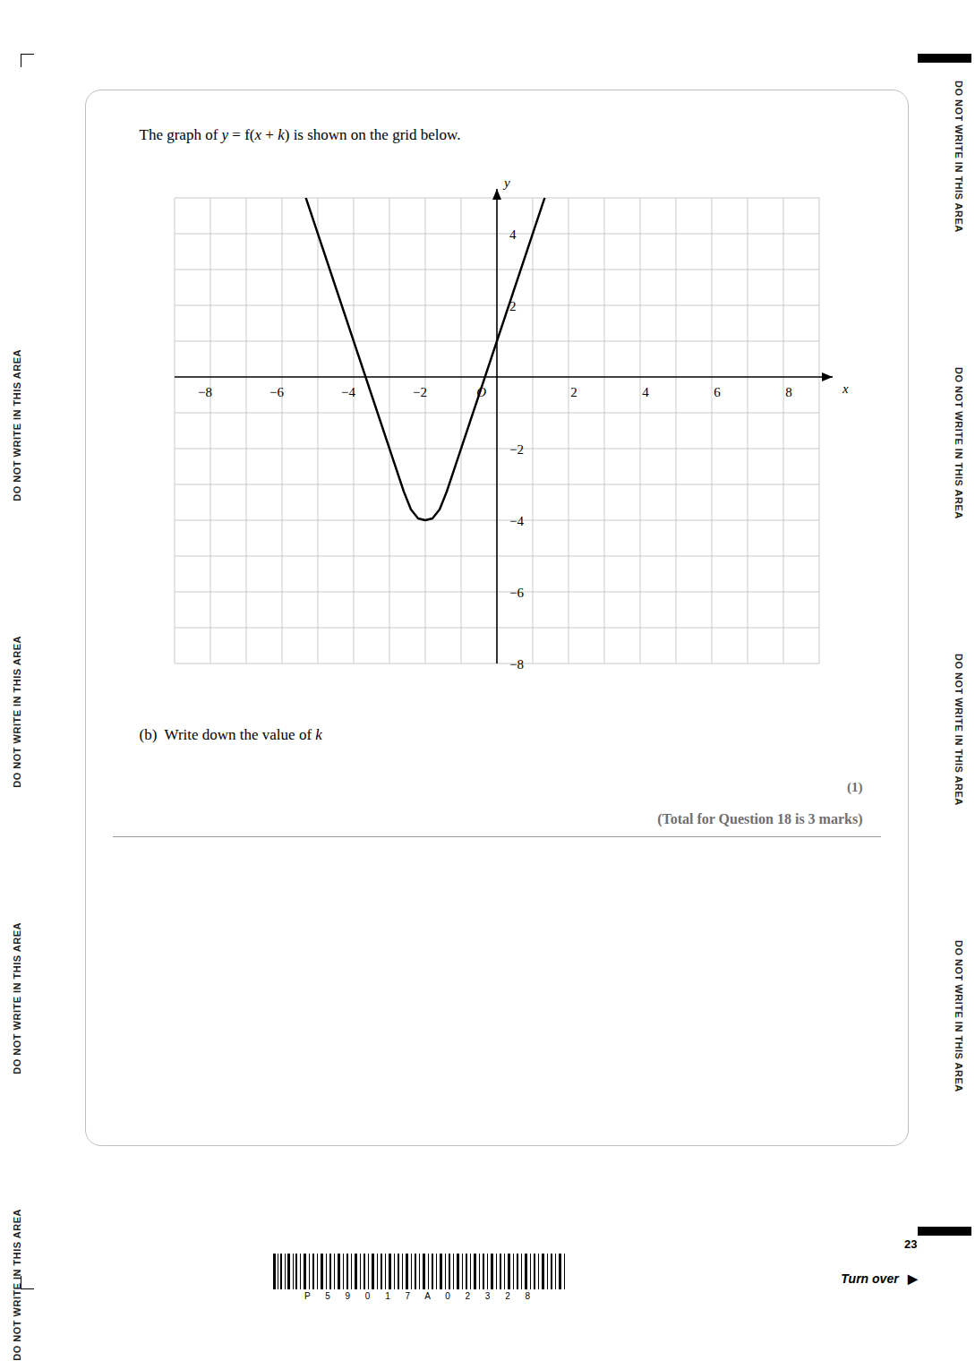DO NOT WRITE IN THIS AREA DO NOT WRITE IN THIS AREA DO NOT WRITE IN THIS AREA DO NOT WRITE IN THIS AREA
DO NOT WRITE IN THIS AREA DO NOT WRITE IN THIS AREA DO NOT WRITE IN THIS AREA DO NOT WRITE IN THIS AREA
The graph of y = f(x + k) is shown on the grid below.
Mapping: x_px = 400 + 40*x ; y_px = 240 - 40*y (so y=4 -> 80, y=-8 -> 560) −8 −6 −4 −2 2 4 6 8 O 4 2 −2 −4 −6 −8 x y Parabola: y = (x+3)^2 - 4 => vertex (-3,-4), roots x=-5 and x=-1
(b) Write down the value of k
(1)
(Total for Question 18 is 3 marks)
23
Turn over ▶
P 5 9 0 1 7 A 0 2 3 2 8